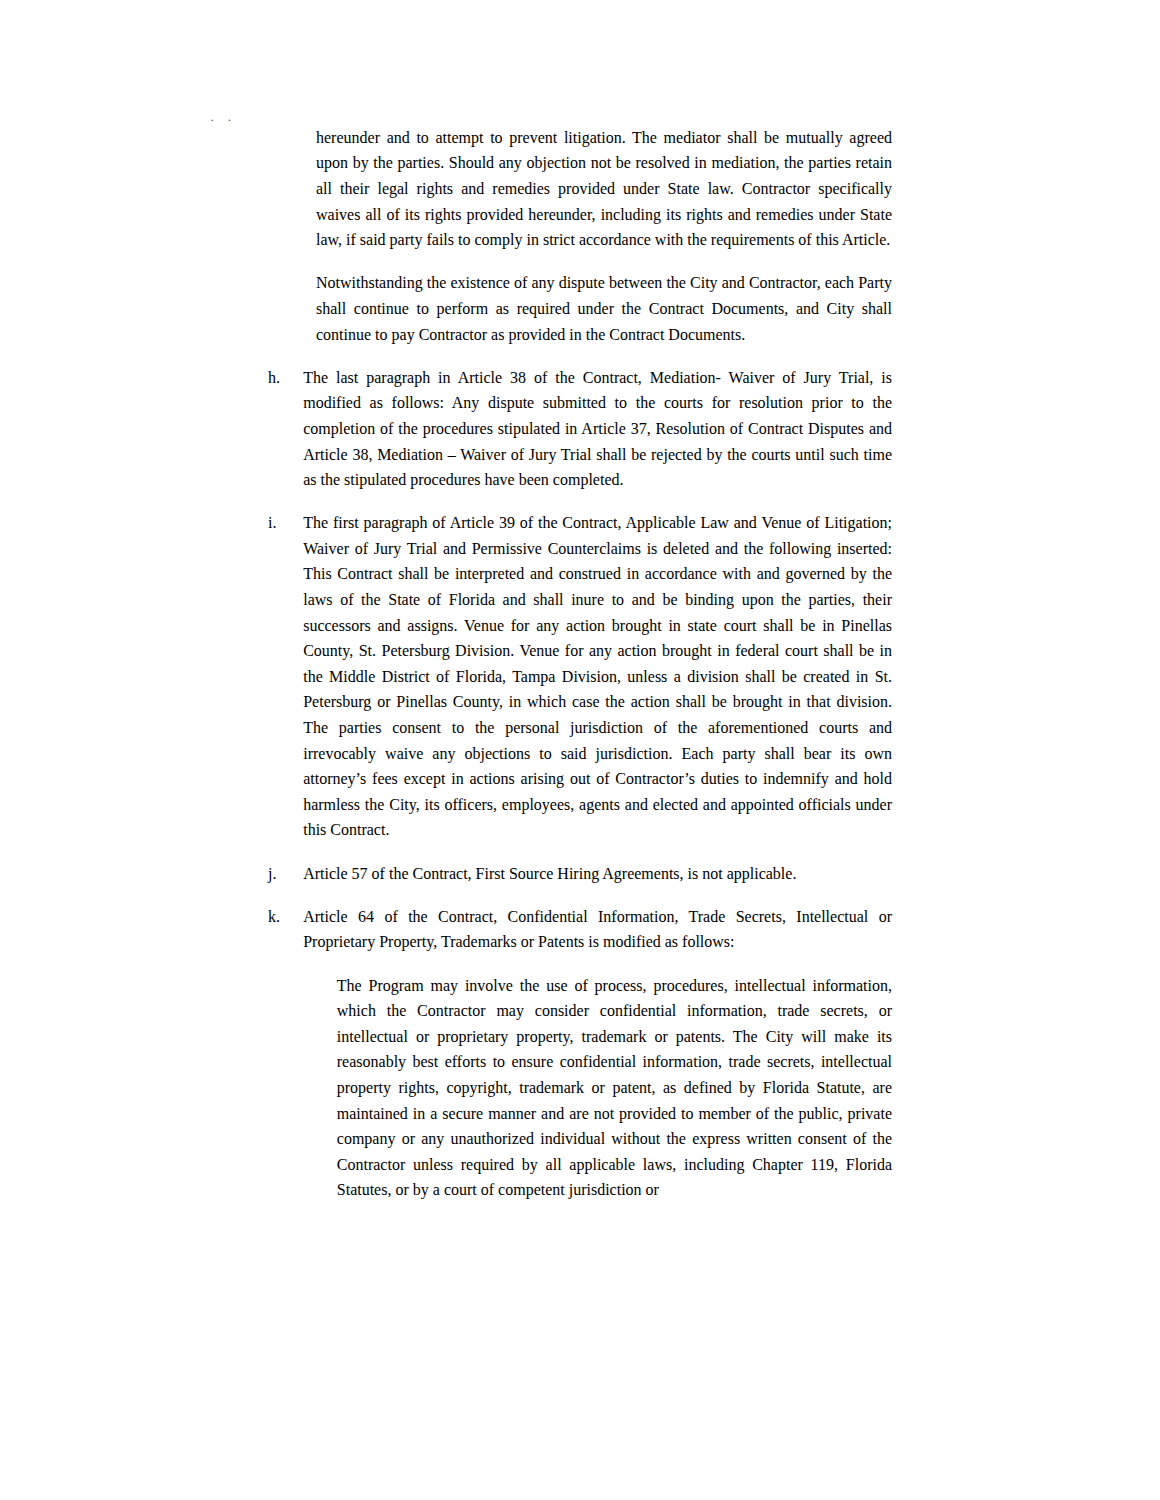. .
hereunder and to attempt to prevent litigation. The mediator shall be mutually agreed upon by the parties. Should any objection not be resolved in mediation, the parties retain all their legal rights and remedies provided under State law. Contractor specifically waives all of its rights provided hereunder, including its rights and remedies under State law, if said party fails to comply in strict accordance with the requirements of this Article.
Notwithstanding the existence of any dispute between the City and Contractor, each Party shall continue to perform as required under the Contract Documents, and City shall continue to pay Contractor as provided in the Contract Documents.
h. The last paragraph in Article 38 of the Contract, Mediation- Waiver of Jury Trial, is modified as follows: Any dispute submitted to the courts for resolution prior to the completion of the procedures stipulated in Article 37, Resolution of Contract Disputes and Article 38, Mediation – Waiver of Jury Trial shall be rejected by the courts until such time as the stipulated procedures have been completed.
i. The first paragraph of Article 39 of the Contract, Applicable Law and Venue of Litigation; Waiver of Jury Trial and Permissive Counterclaims is deleted and the following inserted: This Contract shall be interpreted and construed in accordance with and governed by the laws of the State of Florida and shall inure to and be binding upon the parties, their successors and assigns. Venue for any action brought in state court shall be in Pinellas County, St. Petersburg Division. Venue for any action brought in federal court shall be in the Middle District of Florida, Tampa Division, unless a division shall be created in St. Petersburg or Pinellas County, in which case the action shall be brought in that division. The parties consent to the personal jurisdiction of the aforementioned courts and irrevocably waive any objections to said jurisdiction. Each party shall bear its own attorney’s fees except in actions arising out of Contractor’s duties to indemnify and hold harmless the City, its officers, employees, agents and elected and appointed officials under this Contract.
j. Article 57 of the Contract, First Source Hiring Agreements, is not applicable.
k. Article 64 of the Contract, Confidential Information, Trade Secrets, Intellectual or Proprietary Property, Trademarks or Patents is modified as follows:
The Program may involve the use of process, procedures, intellectual information, which the Contractor may consider confidential information, trade secrets, or intellectual or proprietary property, trademark or patents. The City will make its reasonably best efforts to ensure confidential information, trade secrets, intellectual property rights, copyright, trademark or patent, as defined by Florida Statute, are maintained in a secure manner and are not provided to member of the public, private company or any unauthorized individual without the express written consent of the Contractor unless required by all applicable laws, including Chapter 119, Florida Statutes, or by a court of competent jurisdiction or